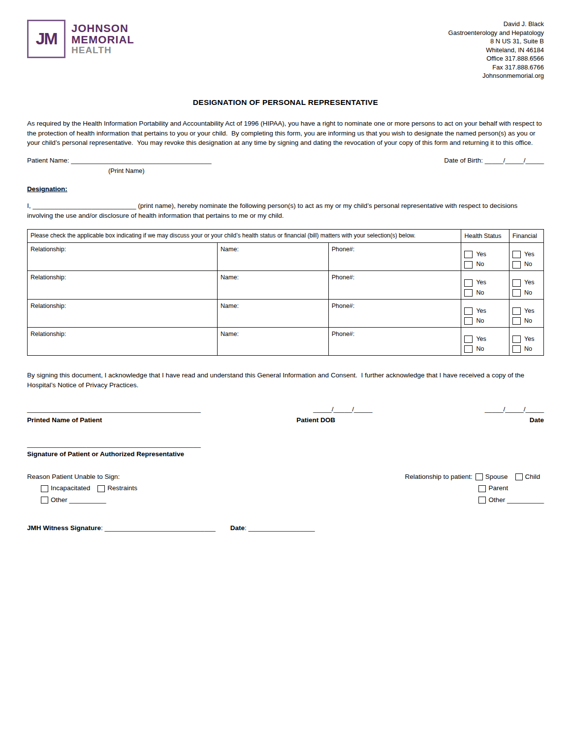JM
JOHNSON
MEMORIAL
HEALTH
David J. Black
Gastroenterology and Hepatology
8 N US 31, Suite B
Whiteland, IN 46184
Office 317.888.6566
Fax 317.888.6766
Johnsonmemorial.org
DESIGNATION OF PERSONAL REPRESENTATIVE
As required by the Health Information Portability and Accountability Act of 1996 (HIPAA), you have a right to nominate one or more persons to act on your behalf with respect to the protection of health information that pertains to you or your child. By completing this form, you are informing us that you wish to designate the named person(s) as you or your child’s personal representative. You may revoke this designation at any time by signing and dating the revocation of your copy of this form and returning it to this office.
Patient Name: ______________________________________
Date of Birth: _____/_____/_____
(Print Name)
Designation:
I, ____________________________ (print name), hereby nominate the following person(s) to act as my or my child’s personal representative with respect to decisions involving the use and/or disclosure of health information that pertains to me or my child.
| Please check the applicable box indicating if we may discuss your or your child’s health status or financial (bill) matters with your selection(s) below. | Health Status | Financial |
| Relationship: | Name: | Phone#: | Yes No | Yes No |
| Relationship: | Name: | Phone#: | Yes No | Yes No |
| Relationship: | Name: | Phone#: | Yes No | Yes No |
| Relationship: | Name: | Phone#: | Yes No | Yes No |
By signing this document, I acknowledge that I have read and understand this General Information and Consent. I further acknowledge that I have received a copy of the Hospital’s Notice of Privacy Practices.
_______________________________________________
_____/_____/_____
_____/_____/_____
Printed Name of Patient
Patient DOB
Date
_______________________________________________
Signature of Patient or Authorized Representative
Reason Patient Unable to Sign:
Incapacitated Restraints
Other __________
Relationship to patient: Spouse Child
Parent
Other __________
JMH Witness Signature: ______________________________ Date: __________________